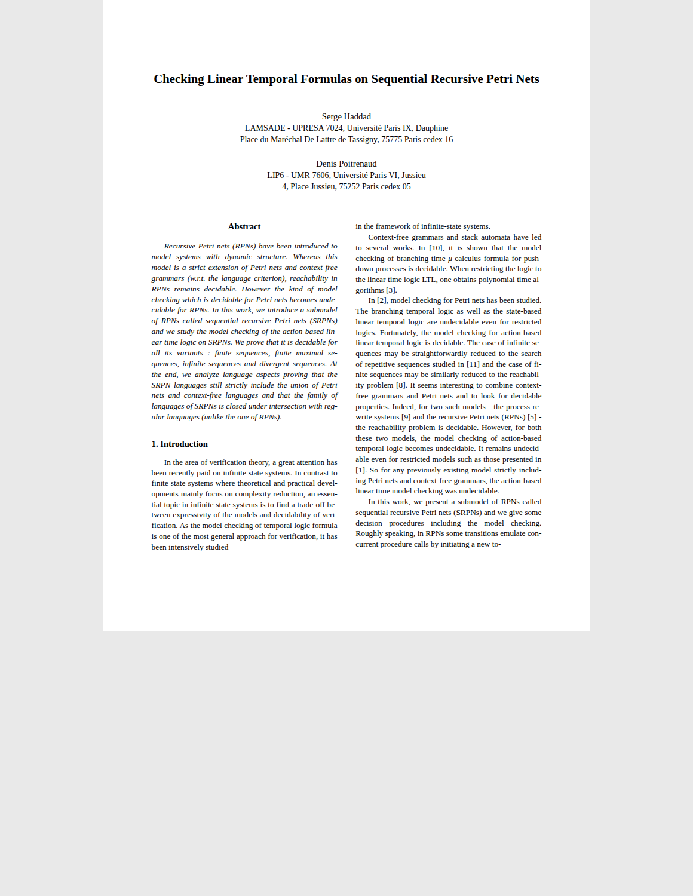Checking Linear Temporal Formulas on Sequential Recursive Petri Nets
Serge Haddad
LAMSADE - UPRESA 7024, Université Paris IX, Dauphine
Place du Maréchal De Lattre de Tassigny, 75775 Paris cedex 16
Denis Poitrenaud
LIP6 - UMR 7606, Université Paris VI, Jussieu
4, Place Jussieu, 75252 Paris cedex 05
Abstract
Recursive Petri nets (RPNs) have been introduced to model systems with dynamic structure. Whereas this model is a strict extension of Petri nets and context-free grammars (w.r.t. the language criterion), reachability in RPNs remains decidable. However the kind of model checking which is decidable for Petri nets becomes undecidable for RPNs. In this work, we introduce a submodel of RPNs called sequential recursive Petri nets (SRPNs) and we study the model checking of the action-based linear time logic on SRPNs. We prove that it is decidable for all its variants : finite sequences, finite maximal sequences, infinite sequences and divergent sequences. At the end, we analyze language aspects proving that the SRPN languages still strictly include the union of Petri nets and context-free languages and that the family of languages of SRPNs is closed under intersection with regular languages (unlike the one of RPNs).
1. Introduction
In the area of verification theory, a great attention has been recently paid on infinite state systems. In contrast to finite state systems where theoretical and practical developments mainly focus on complexity reduction, an essential topic in infinite state systems is to find a trade-off between expressivity of the models and decidability of verification. As the model checking of temporal logic formula is one of the most general approach for verification, it has been intensively studied
in the framework of infinite-state systems.
Context-free grammars and stack automata have led to several works. In [10], it is shown that the model checking of branching time μ-calculus formula for pushdown processes is decidable. When restricting the logic to the linear time logic LTL, one obtains polynomial time algorithms [3].
In [2], model checking for Petri nets has been studied. The branching temporal logic as well as the state-based linear temporal logic are undecidable even for restricted logics. Fortunately, the model checking for action-based linear temporal logic is decidable. The case of infinite sequences may be straightforwardly reduced to the search of repetitive sequences studied in [11] and the case of finite sequences may be similarly reduced to the reachability problem [8]. It seems interesting to combine context-free grammars and Petri nets and to look for decidable properties. Indeed, for two such models - the process rewrite systems [9] and the recursive Petri nets (RPNs) [5] - the reachability problem is decidable. However, for both these two models, the model checking of action-based temporal logic becomes undecidable. It remains undecidable even for restricted models such as those presented in [1]. So for any previously existing model strictly including Petri nets and context-free grammars, the action-based linear time model checking was undecidable.
In this work, we present a submodel of RPNs called sequential recursive Petri nets (SRPNs) and we give some decision procedures including the model checking. Roughly speaking, in RPNs some transitions emulate concurrent procedure calls by initiating a new to-